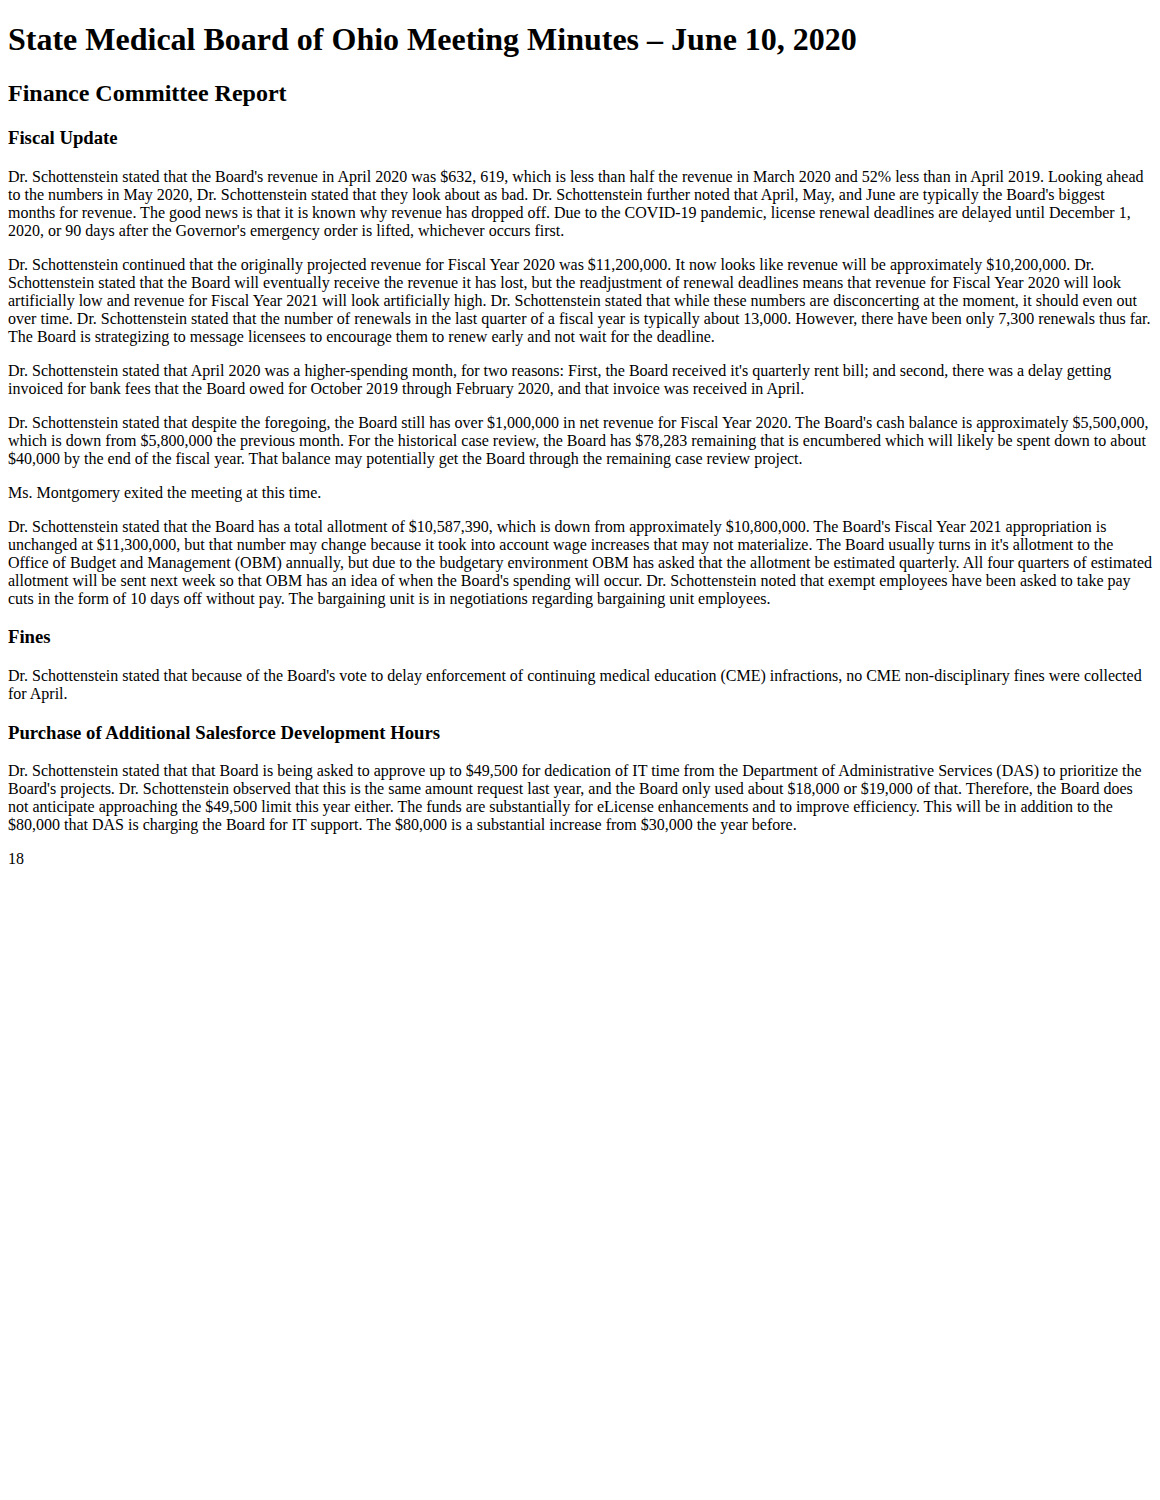State Medical Board of Ohio Meeting Minutes – June 10, 2020
Finance Committee Report
Fiscal Update
Dr. Schottenstein stated that the Board's revenue in April 2020 was $632, 619, which is less than half the revenue in March 2020 and 52% less than in April 2019. Looking ahead to the numbers in May 2020, Dr. Schottenstein stated that they look about as bad. Dr. Schottenstein further noted that April, May, and June are typically the Board's biggest months for revenue. The good news is that it is known why revenue has dropped off. Due to the COVID-19 pandemic, license renewal deadlines are delayed until December 1, 2020, or 90 days after the Governor's emergency order is lifted, whichever occurs first.
Dr. Schottenstein continued that the originally projected revenue for Fiscal Year 2020 was $11,200,000. It now looks like revenue will be approximately $10,200,000. Dr. Schottenstein stated that the Board will eventually receive the revenue it has lost, but the readjustment of renewal deadlines means that revenue for Fiscal Year 2020 will look artificially low and revenue for Fiscal Year 2021 will look artificially high. Dr. Schottenstein stated that while these numbers are disconcerting at the moment, it should even out over time. Dr. Schottenstein stated that the number of renewals in the last quarter of a fiscal year is typically about 13,000. However, there have been only 7,300 renewals thus far. The Board is strategizing to message licensees to encourage them to renew early and not wait for the deadline.
Dr. Schottenstein stated that April 2020 was a higher-spending month, for two reasons: First, the Board received it's quarterly rent bill; and second, there was a delay getting invoiced for bank fees that the Board owed for October 2019 through February 2020, and that invoice was received in April.
Dr. Schottenstein stated that despite the foregoing, the Board still has over $1,000,000 in net revenue for Fiscal Year 2020. The Board's cash balance is approximately $5,500,000, which is down from $5,800,000 the previous month. For the historical case review, the Board has $78,283 remaining that is encumbered which will likely be spent down to about $40,000 by the end of the fiscal year. That balance may potentially get the Board through the remaining case review project.
Ms. Montgomery exited the meeting at this time.
Dr. Schottenstein stated that the Board has a total allotment of $10,587,390, which is down from approximately $10,800,000. The Board's Fiscal Year 2021 appropriation is unchanged at $11,300,000, but that number may change because it took into account wage increases that may not materialize. The Board usually turns in it's allotment to the Office of Budget and Management (OBM) annually, but due to the budgetary environment OBM has asked that the allotment be estimated quarterly. All four quarters of estimated allotment will be sent next week so that OBM has an idea of when the Board's spending will occur. Dr. Schottenstein noted that exempt employees have been asked to take pay cuts in the form of 10 days off without pay. The bargaining unit is in negotiations regarding bargaining unit employees.
Fines
Dr. Schottenstein stated that because of the Board's vote to delay enforcement of continuing medical education (CME) infractions, no CME non-disciplinary fines were collected for April.
Purchase of Additional Salesforce Development Hours
Dr. Schottenstein stated that that Board is being asked to approve up to $49,500 for dedication of IT time from the Department of Administrative Services (DAS) to prioritize the Board's projects. Dr. Schottenstein observed that this is the same amount request last year, and the Board only used about $18,000 or $19,000 of that. Therefore, the Board does not anticipate approaching the $49,500 limit this year either. The funds are substantially for eLicense enhancements and to improve efficiency. This will be in addition to the $80,000 that DAS is charging the Board for IT support. The $80,000 is a substantial increase from $30,000 the year before.
18